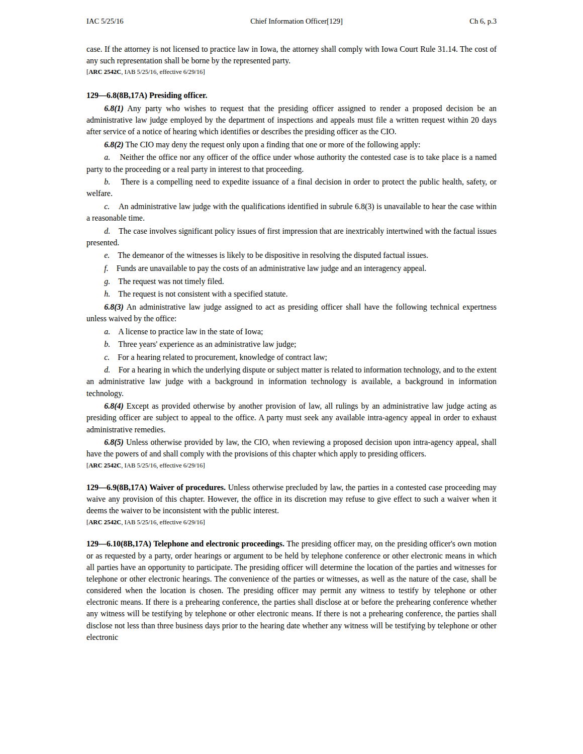IAC 5/25/16 Chief Information Officer[129] Ch 6, p.3
case. If the attorney is not licensed to practice law in Iowa, the attorney shall comply with Iowa Court Rule 31.14. The cost of any such representation shall be borne by the represented party.
[ARC 2542C, IAB 5/25/16, effective 6/29/16]
129—6.8(8B,17A) Presiding officer.
6.8(1) Any party who wishes to request that the presiding officer assigned to render a proposed decision be an administrative law judge employed by the department of inspections and appeals must file a written request within 20 days after service of a notice of hearing which identifies or describes the presiding officer as the CIO.
6.8(2) The CIO may deny the request only upon a finding that one or more of the following apply:
a. Neither the office nor any officer of the office under whose authority the contested case is to take place is a named party to the proceeding or a real party in interest to that proceeding.
b. There is a compelling need to expedite issuance of a final decision in order to protect the public health, safety, or welfare.
c. An administrative law judge with the qualifications identified in subrule 6.8(3) is unavailable to hear the case within a reasonable time.
d. The case involves significant policy issues of first impression that are inextricably intertwined with the factual issues presented.
e. The demeanor of the witnesses is likely to be dispositive in resolving the disputed factual issues.
f. Funds are unavailable to pay the costs of an administrative law judge and an interagency appeal.
g. The request was not timely filed.
h. The request is not consistent with a specified statute.
6.8(3) An administrative law judge assigned to act as presiding officer shall have the following technical expertness unless waived by the office:
a. A license to practice law in the state of Iowa;
b. Three years' experience as an administrative law judge;
c. For a hearing related to procurement, knowledge of contract law;
d. For a hearing in which the underlying dispute or subject matter is related to information technology, and to the extent an administrative law judge with a background in information technology is available, a background in information technology.
6.8(4) Except as provided otherwise by another provision of law, all rulings by an administrative law judge acting as presiding officer are subject to appeal to the office. A party must seek any available intra-agency appeal in order to exhaust administrative remedies.
6.8(5) Unless otherwise provided by law, the CIO, when reviewing a proposed decision upon intra-agency appeal, shall have the powers of and shall comply with the provisions of this chapter which apply to presiding officers.
[ARC 2542C, IAB 5/25/16, effective 6/29/16]
129—6.9(8B,17A) Waiver of procedures. Unless otherwise precluded by law, the parties in a contested case proceeding may waive any provision of this chapter. However, the office in its discretion may refuse to give effect to such a waiver when it deems the waiver to be inconsistent with the public interest.
[ARC 2542C, IAB 5/25/16, effective 6/29/16]
129—6.10(8B,17A) Telephone and electronic proceedings. The presiding officer may, on the presiding officer's own motion or as requested by a party, order hearings or argument to be held by telephone conference or other electronic means in which all parties have an opportunity to participate. The presiding officer will determine the location of the parties and witnesses for telephone or other electronic hearings. The convenience of the parties or witnesses, as well as the nature of the case, shall be considered when the location is chosen. The presiding officer may permit any witness to testify by telephone or other electronic means. If there is a prehearing conference, the parties shall disclose at or before the prehearing conference whether any witness will be testifying by telephone or other electronic means. If there is not a prehearing conference, the parties shall disclose not less than three business days prior to the hearing date whether any witness will be testifying by telephone or other electronic